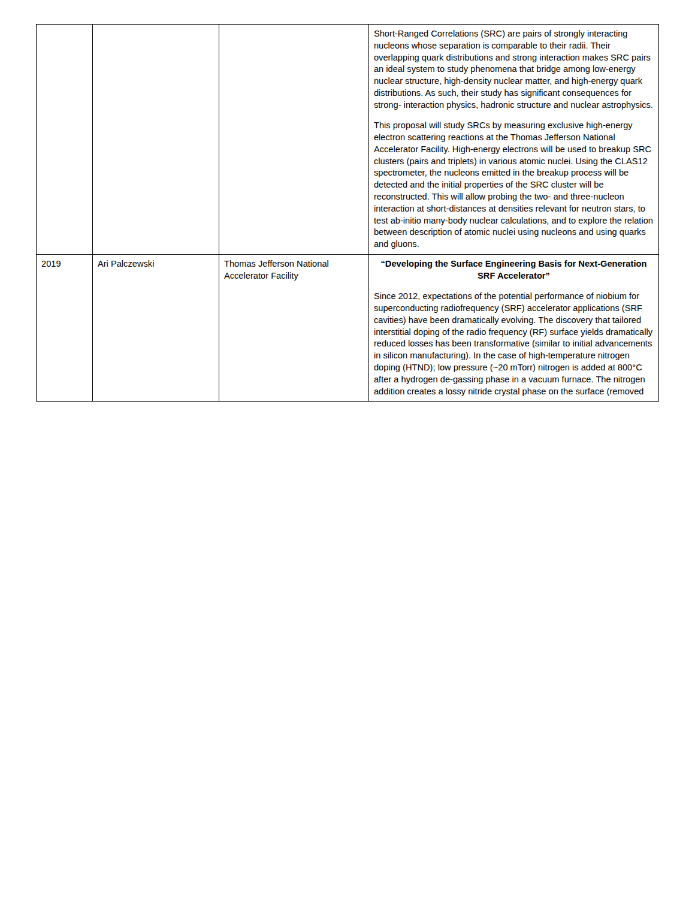| | | | Short-Ranged Correlations (SRC) are pairs of strongly interacting nucleons whose separation is comparable to their radii. Their overlapping quark distributions and strong interaction makes SRC pairs an ideal system to study phenomena that bridge among low-energy nuclear structure, high-density nuclear matter, and high-energy quark distributions. As such, their study has significant consequences for strong- interaction physics, hadronic structure and nuclear astrophysics. This proposal will study SRCs by measuring exclusive high-energy electron scattering reactions at the Thomas Jefferson National Accelerator Facility. High-energy electrons will be used to breakup SRC clusters (pairs and triplets) in various atomic nuclei. Using the CLAS12 spectrometer, the nucleons emitted in the breakup process will be detected and the initial properties of the SRC cluster will be reconstructed. This will allow probing the two- and three-nucleon interaction at short-distances at densities relevant for neutron stars, to test ab-initio many-body nuclear calculations, and to explore the relation between description of atomic nuclei using nucleons and using quarks and gluons. |
| 2019 | Ari Palczewski | Thomas Jefferson National Accelerator Facility | “Developing the Surface Engineering Basis for Next-Generation SRF Accelerator” Since 2012, expectations of the potential performance of niobium for superconducting radiofrequency (SRF) accelerator applications (SRF cavities) have been dramatically evolving. The discovery that tailored interstitial doping of the radio frequency (RF) surface yields dramatically reduced losses has been transformative (similar to initial advancements in silicon manufacturing). In the case of high-temperature nitrogen doping (HTND); low pressure (~20 mTorr) nitrogen is added at 800°C after a hydrogen de-gassing phase in a vacuum furnace. The nitrogen addition creates a lossy nitride crystal phase on the surface (removed |